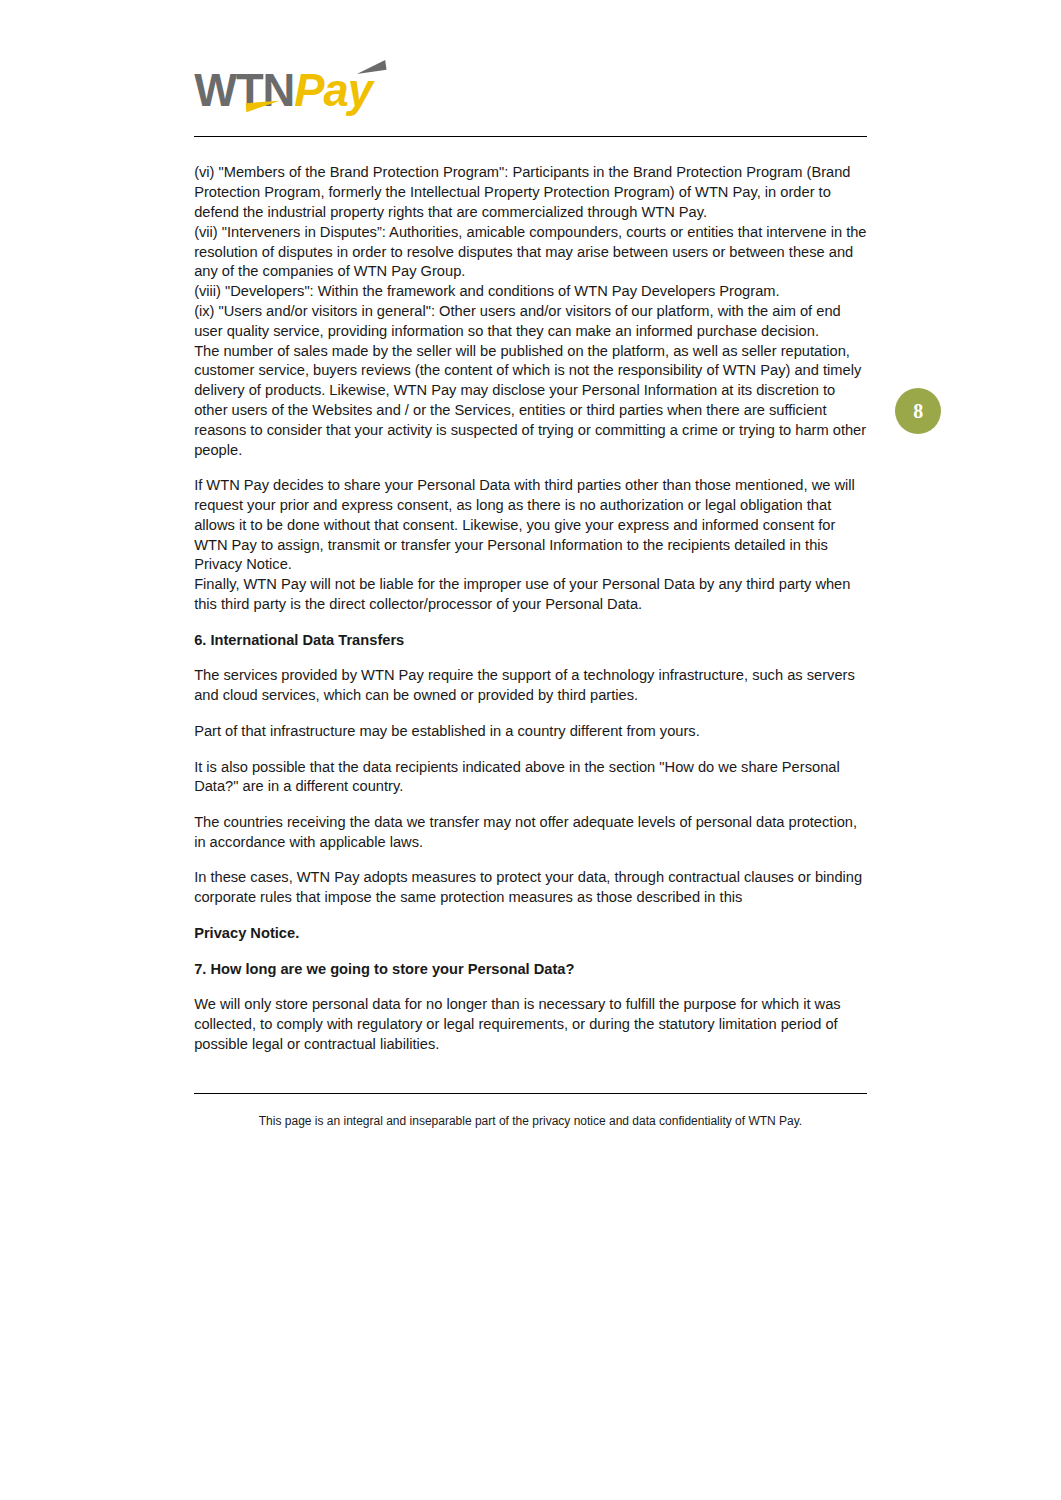8
WTN Pay
(vi) "Members of the Brand Protection Program": Participants in the Brand Protection Program (Brand Protection Program, formerly the Intellectual Property Protection Program) of WTN Pay, in order to defend the industrial property rights that are commercialized through WTN Pay.
(vii) "Interveners in Disputes”: Authorities, amicable compounders, courts or entities that intervene in the resolution of disputes in order to resolve disputes that may arise between users or between these and any of the companies of WTN Pay Group.
(viii) "Developers": Within the framework and conditions of WTN Pay Developers Program.
(ix) "Users and/or visitors in general": Other users and/or visitors of our platform, with the aim of end user quality service, providing information so that they can make an informed purchase decision.
The number of sales made by the seller will be published on the platform, as well as seller reputation, customer service, buyers reviews (the content of which is not the responsibility of WTN Pay) and timely delivery of products. Likewise, WTN Pay may disclose your Personal Information at its discretion to other users of the Websites and / or the Services, entities or third parties when there are sufficient reasons to consider that your activity is suspected of trying or committing a crime or trying to harm other people.
If WTN Pay decides to share your Personal Data with third parties other than those mentioned, we will request your prior and express consent, as long as there is no authorization or legal obligation that allows it to be done without that consent. Likewise, you give your express and informed consent for WTN Pay to assign, transmit or transfer your Personal Information to the recipients detailed in this Privacy Notice.
Finally, WTN Pay will not be liable for the improper use of your Personal Data by any third party when this third party is the direct collector/processor of your Personal Data.
6. International Data Transfers
The services provided by WTN Pay require the support of a technology infrastructure, such as servers and cloud services, which can be owned or provided by third parties.
Part of that infrastructure may be established in a country different from yours.
It is also possible that the data recipients indicated above in the section "How do we share Personal Data?" are in a different country.
The countries receiving the data we transfer may not offer adequate levels of personal data protection, in accordance with applicable laws.
In these cases, WTN Pay adopts measures to protect your data, through contractual clauses or binding corporate rules that impose the same protection measures as those described in this
Privacy Notice.
7. How long are we going to store your Personal Data?
We will only store personal data for no longer than is necessary to fulfill the purpose for which it was collected, to comply with regulatory or legal requirements, or during the statutory limitation period of possible legal or contractual liabilities.
This page is an integral and inseparable part of the privacy notice and data confidentiality of WTN Pay.